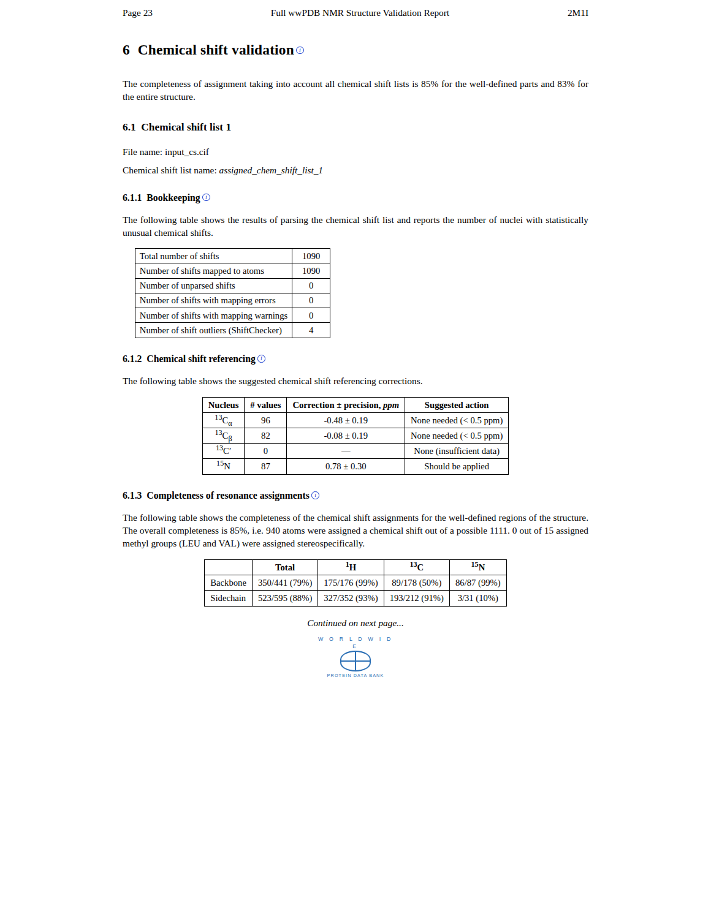Page 23
Full wwPDB NMR Structure Validation Report
2M1I
6 Chemical shift validationi
The completeness of assignment taking into account all chemical shift lists is 85% for the well-defined parts and 83% for the entire structure.
6.1 Chemical shift list 1
File name: input_cs.cif
Chemical shift list name: assigned_chem_shift_list_1
6.1.1 Bookkeepingi
The following table shows the results of parsing the chemical shift list and reports the number of nuclei with statistically unusual chemical shifts.
| Total number of shifts | 1090 |
| Number of shifts mapped to atoms | 1090 |
| Number of unparsed shifts | 0 |
| Number of shifts with mapping errors | 0 |
| Number of shifts with mapping warnings | 0 |
| Number of shift outliers (ShiftChecker) | 4 |
6.1.2 Chemical shift referencingi
The following table shows the suggested chemical shift referencing corrections.
| Nucleus | # values | Correction ± precision, ppm | Suggested action |
| --- | --- | --- | --- |
| 13 C α | 96 | -0.48 ± 0.19 | None needed (< 0.5 ppm) |
| 13 C β | 82 | -0.08 ± 0.19 | None needed (< 0.5 ppm) |
| 13 C′ | 0 | — | None (insufficient data) |
| 15 N | 87 | 0.78 ± 0.30 | Should be applied |
6.1.3 Completeness of resonance assignmentsi
The following table shows the completeness of the chemical shift assignments for the well-defined regions of the structure. The overall completeness is 85%, i.e. 940 atoms were assigned a chemical shift out of a possible 1111. 0 out of 15 assigned methyl groups (LEU and VAL) were assigned stereospecifically.
| | Total | 1 H | 13 C | 15 N |
| --- | --- | --- | --- | --- |
| Backbone | 350/441 (79%) | 175/176 (99%) | 89/178 (50%) | 86/87 (99%) |
| Sidechain | 523/595 (88%) | 327/352 (93%) | 193/212 (91%) | 3/31 (10%) |
Continued on next page...
W O R L D W I D E
PROTEIN DATA BANK